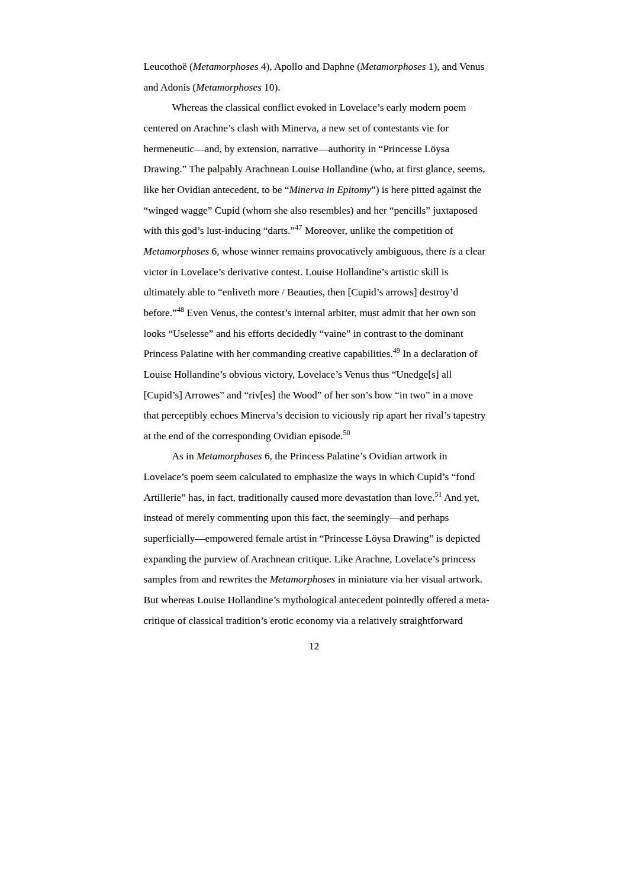Leucothoë (Metamorphoses 4), Apollo and Daphne (Metamorphoses 1), and Venus and Adonis (Metamorphoses 10).
Whereas the classical conflict evoked in Lovelace’s early modern poem centered on Arachne’s clash with Minerva, a new set of contestants vie for hermeneutic—and, by extension, narrative—authority in “Princesse Löysa Drawing.” The palpably Arachnean Louise Hollandine (who, at first glance, seems, like her Ovidian antecedent, to be “Minerva in Epitomy”) is here pitted against the “winged wagge” Cupid (whom she also resembles) and her “pencills” juxtaposed with this god’s lust-inducing “darts.”47 Moreover, unlike the competition of Metamorphoses 6, whose winner remains provocatively ambiguous, there is a clear victor in Lovelace’s derivative contest. Louise Hollandine’s artistic skill is ultimately able to “enliveth more / Beauties, then [Cupid’s arrows] destroy’d before.”48 Even Venus, the contest’s internal arbiter, must admit that her own son looks “Uselesse” and his efforts decidedly “vaine” in contrast to the dominant Princess Palatine with her commanding creative capabilities.49 In a declaration of Louise Hollandine’s obvious victory, Lovelace’s Venus thus “Unedge[s] all [Cupid’s] Arrowes” and “riv[es] the Wood” of her son’s bow “in two” in a move that perceptibly echoes Minerva’s decision to viciously rip apart her rival’s tapestry at the end of the corresponding Ovidian episode.50
As in Metamorphoses 6, the Princess Palatine’s Ovidian artwork in Lovelace’s poem seem calculated to emphasize the ways in which Cupid’s “fond Artillerie” has, in fact, traditionally caused more devastation than love.51 And yet, instead of merely commenting upon this fact, the seemingly—and perhaps superficially—empowered female artist in “Princesse Löysa Drawing” is depicted expanding the purview of Arachnean critique. Like Arachne, Lovelace’s princess samples from and rewrites the Metamorphoses in miniature via her visual artwork. But whereas Louise Hollandine’s mythological antecedent pointedly offered a meta-critique of classical tradition’s erotic economy via a relatively straightforward
12